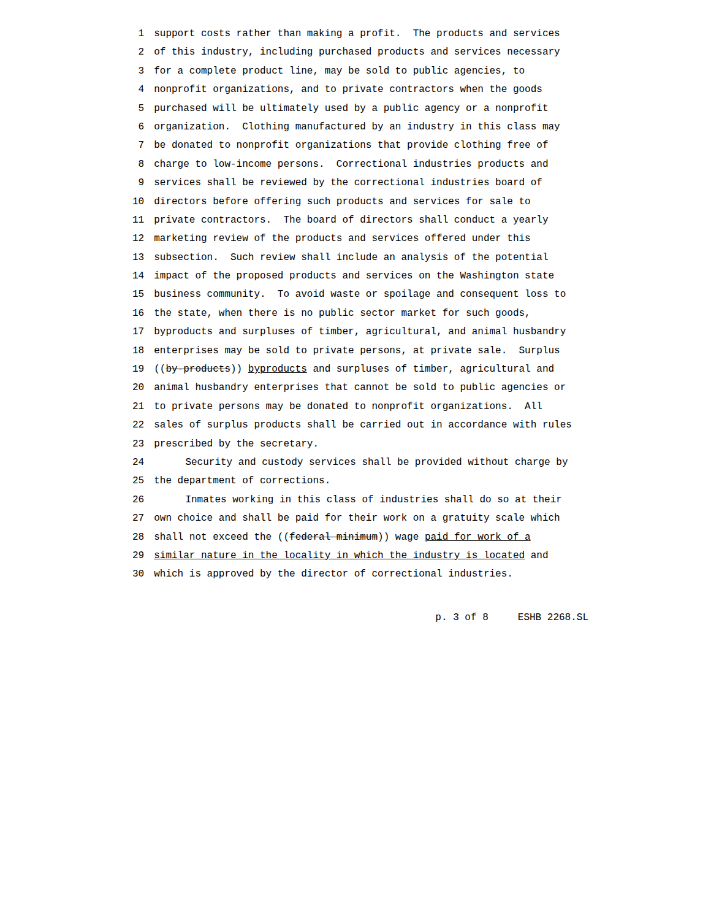support costs rather than making a profit. The products and services
of this industry, including purchased products and services necessary
for a complete product line, may be sold to public agencies, to
nonprofit organizations, and to private contractors when the goods
purchased will be ultimately used by a public agency or a nonprofit
organization. Clothing manufactured by an industry in this class may
be donated to nonprofit organizations that provide clothing free of
charge to low-income persons. Correctional industries products and
services shall be reviewed by the correctional industries board of
directors before offering such products and services for sale to
private contractors. The board of directors shall conduct a yearly
marketing review of the products and services offered under this
subsection. Such review shall include an analysis of the potential
impact of the proposed products and services on the Washington state
business community. To avoid waste or spoilage and consequent loss to
the state, when there is no public sector market for such goods,
byproducts and surpluses of timber, agricultural, and animal husbandry
enterprises may be sold to private persons, at private sale. Surplus
((by-products)) byproducts and surpluses of timber, agricultural and
animal husbandry enterprises that cannot be sold to public agencies or
to private persons may be donated to nonprofit organizations. All
sales of surplus products shall be carried out in accordance with rules
prescribed by the secretary.
Security and custody services shall be provided without charge by
the department of corrections.
Inmates working in this class of industries shall do so at their
own choice and shall be paid for their work on a gratuity scale which
shall not exceed the ((federal minimum)) wage paid for work of a
similar nature in the locality in which the industry is located and
which is approved by the director of correctional industries.
p. 3 of 8 ESHB 2268.SL